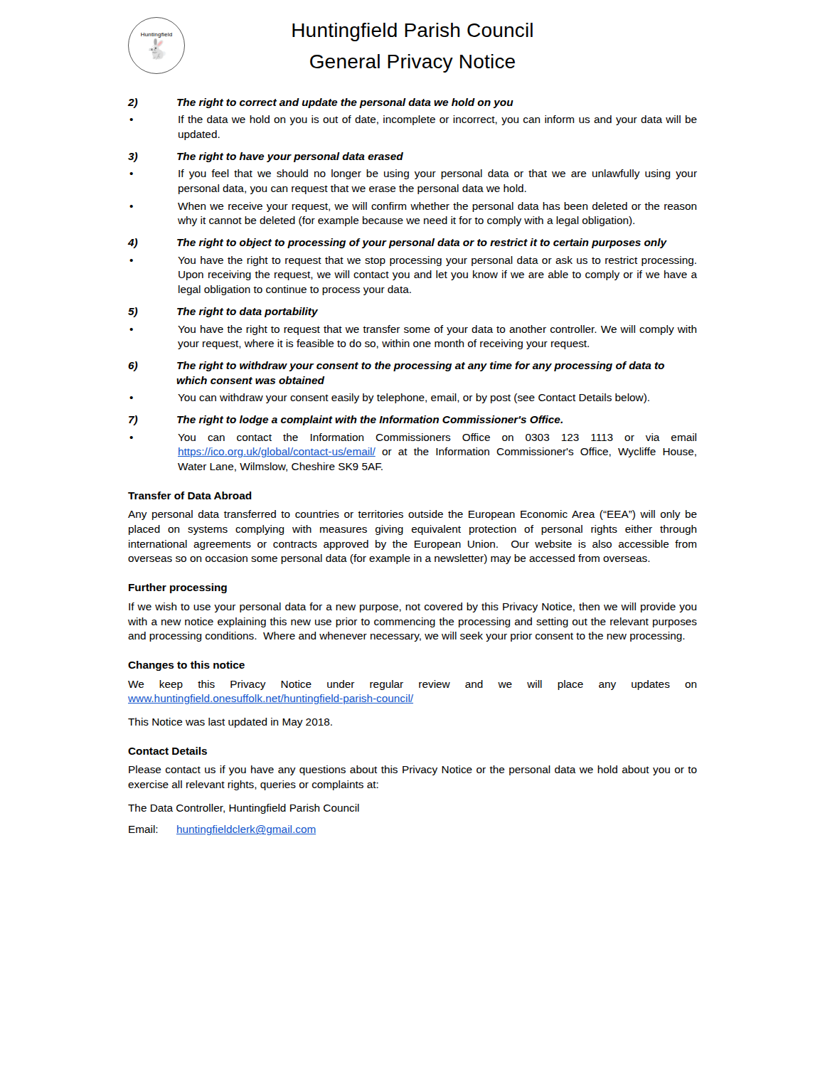Huntingfield 🐇
Huntingfield Parish Council
General Privacy Notice
2) The right to correct and update the personal data we hold on you
• If the data we hold on you is out of date, incomplete or incorrect, you can inform us and your data will be updated.
3) The right to have your personal data erased
• If you feel that we should no longer be using your personal data or that we are unlawfully using your personal data, you can request that we erase the personal data we hold.
• When we receive your request, we will confirm whether the personal data has been deleted or the reason why it cannot be deleted (for example because we need it for to comply with a legal obligation).
4) The right to object to processing of your personal data or to restrict it to certain purposes only
• You have the right to request that we stop processing your personal data or ask us to restrict processing. Upon receiving the request, we will contact you and let you know if we are able to comply or if we have a legal obligation to continue to process your data.
5) The right to data portability
• You have the right to request that we transfer some of your data to another controller. We will comply with your request, where it is feasible to do so, within one month of receiving your request.
6) The right to withdraw your consent to the processing at any time for any processing of data to which consent was obtained
• You can withdraw your consent easily by telephone, email, or by post (see Contact Details below).
7) The right to lodge a complaint with the Information Commissioner's Office.
• You can contact the Information Commissioners Office on 0303 123 1113 or via email https://ico.org.uk/global/contact-us/email/ or at the Information Commissioner's Office, Wycliffe House, Water Lane, Wilmslow, Cheshire SK9 5AF.
Transfer of Data Abroad
Any personal data transferred to countries or territories outside the European Economic Area (“EEA”) will only be placed on systems complying with measures giving equivalent protection of personal rights either through international agreements or contracts approved by the European Union. Our website is also accessible from overseas so on occasion some personal data (for example in a newsletter) may be accessed from overseas.
Further processing
If we wish to use your personal data for a new purpose, not covered by this Privacy Notice, then we will provide you with a new notice explaining this new use prior to commencing the processing and setting out the relevant purposes and processing conditions. Where and whenever necessary, we will seek your prior consent to the new processing.
Changes to this notice
We keep this Privacy Notice under regular review and we will place any updates on www.huntingfield.onesuffolk.net/huntingfield-parish-council/
This Notice was last updated in May 2018.
Contact Details
Please contact us if you have any questions about this Privacy Notice or the personal data we hold about you or to exercise all relevant rights, queries or complaints at:
The Data Controller, Huntingfield Parish Council
Email: huntingfieldclerk@gmail.com